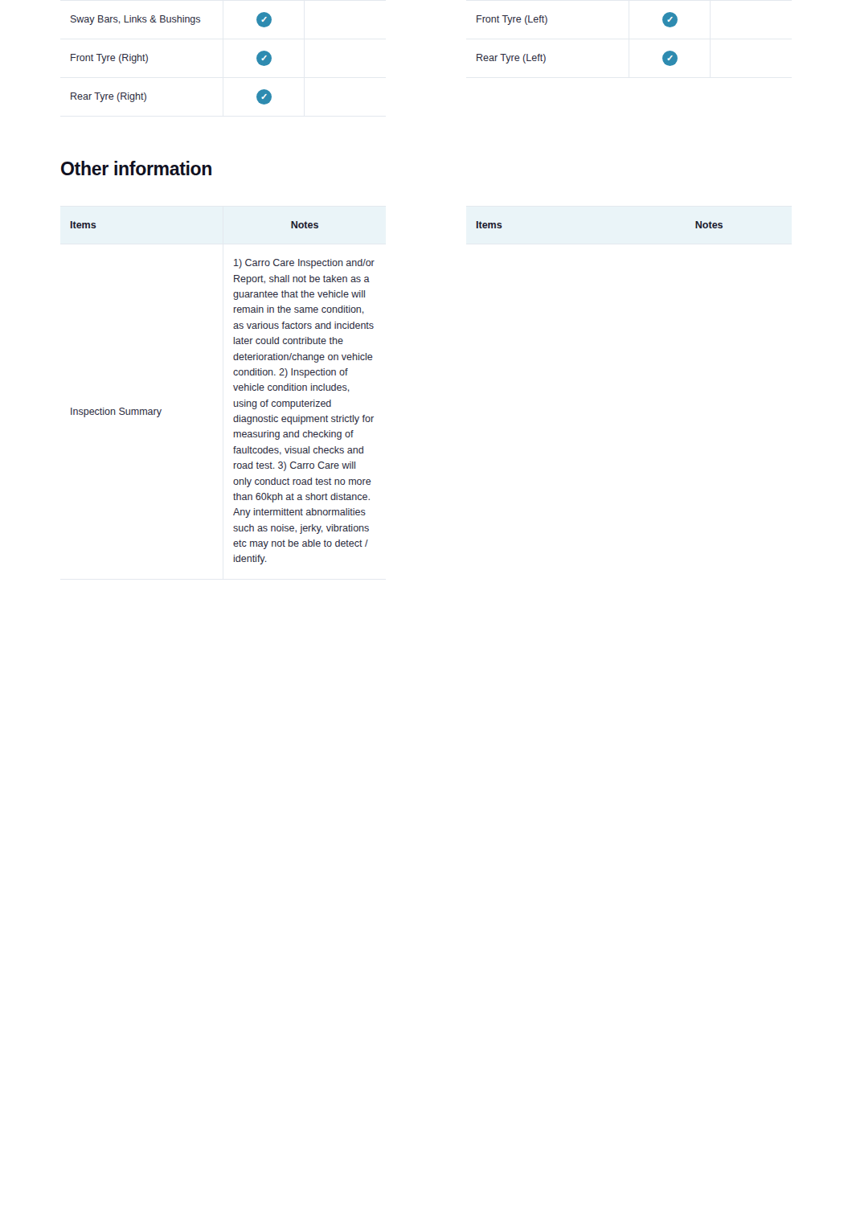| Sway Bars, Links & Bushings | ✓ | |
| Front Tyre (Right) | ✓ | |
| Rear Tyre (Right) | ✓ | |
| Front Tyre (Left) | ✓ | |
| Rear Tyre (Left) | ✓ | |
Other information
| Items | Notes |
| --- | --- |
| Inspection Summary | 1) Carro Care Inspection and/or Report, shall not be taken as a guarantee that the vehicle will remain in the same condition, as various factors and incidents later could contribute the deterioration/change on vehicle condition. 2) Inspection of vehicle condition includes, using of computerized diagnostic equipment strictly for measuring and checking of faultcodes, visual checks and road test. 3) Carro Care will only conduct road test no more than 60kph at a short distance. Any intermittent abnormalities such as noise, jerky, vibrations etc may not be able to detect / identify. |
| Items | Notes |
| --- | --- |